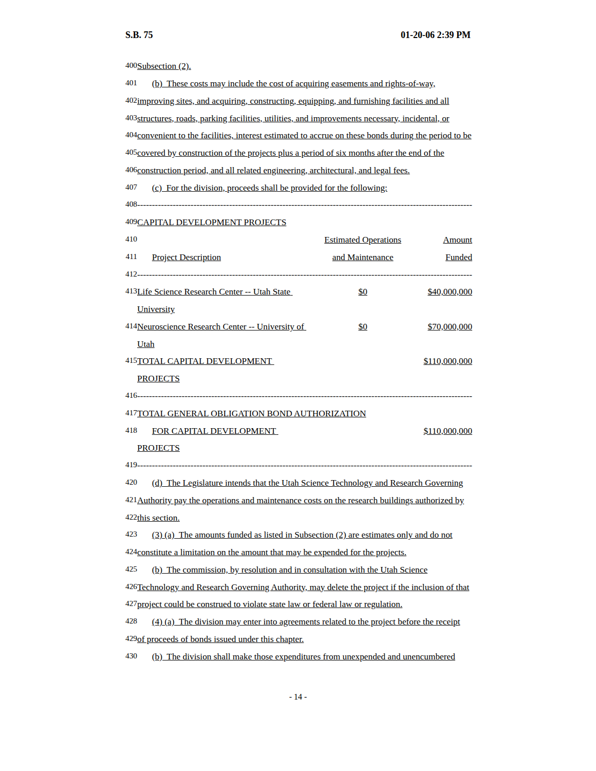S.B. 75 01-20-06 2:39 PM
| 400 | Subsection (2). |
| 401 | (b) These costs may include the cost of acquiring easements and rights-of-way, |
| 402 | improving sites, and acquiring, constructing, equipping, and furnishing facilities and all |
| 403 | structures, roads, parking facilities, utilities, and improvements necessary, incidental, or |
| 404 | convenient to the facilities, interest estimated to accrue on these bonds during the period to be |
| 405 | covered by construction of the projects plus a period of six months after the end of the |
| 406 | construction period, and all related engineering, architectural, and legal fees. |
| 407 | (c) For the division, proceeds shall be provided for the following: |
| 408 | ----------------------------------------------------------------------------------------------------------------- |
| 409 | CAPITAL DEVELOPMENT PROJECTS |
| 410 | Estimated Operations Amount |
| 411 | Project Description and Maintenance Funded |
| 412 | ----------------------------------------------------------------------------------------------------------------- |
| 413 | Life Science Research Center -- Utah State University $0 $40,000,000 |
| 414 | Neuroscience Research Center -- University of Utah $0 $70,000,000 |
| 415 | TOTAL CAPITAL DEVELOPMENT PROJECTS $110,000,000 |
| 416 | ----------------------------------------------------------------------------------------------------------------- |
| 417 | TOTAL GENERAL OBLIGATION BOND AUTHORIZATION |
| 418 | FOR CAPITAL DEVELOPMENT PROJECTS $110,000,000 |
| 419 | ----------------------------------------------------------------------------------------------------------------- |
| 420 | (d) The Legislature intends that the Utah Science Technology and Research Governing |
| 421 | Authority pay the operations and maintenance costs on the research buildings authorized by |
| 422 | this section. |
| 423 | (3) (a) The amounts funded as listed in Subsection (2) are estimates only and do not |
| 424 | constitute a limitation on the amount that may be expended for the projects. |
| 425 | (b) The commission, by resolution and in consultation with the Utah Science |
| 426 | Technology and Research Governing Authority, may delete the project if the inclusion of that |
| 427 | project could be construed to violate state law or federal law or regulation. |
| 428 | (4) (a) The division may enter into agreements related to the project before the receipt |
| 429 | of proceeds of bonds issued under this chapter. |
| 430 | (b) The division shall make those expenditures from unexpended and unencumbered |
- 14 -